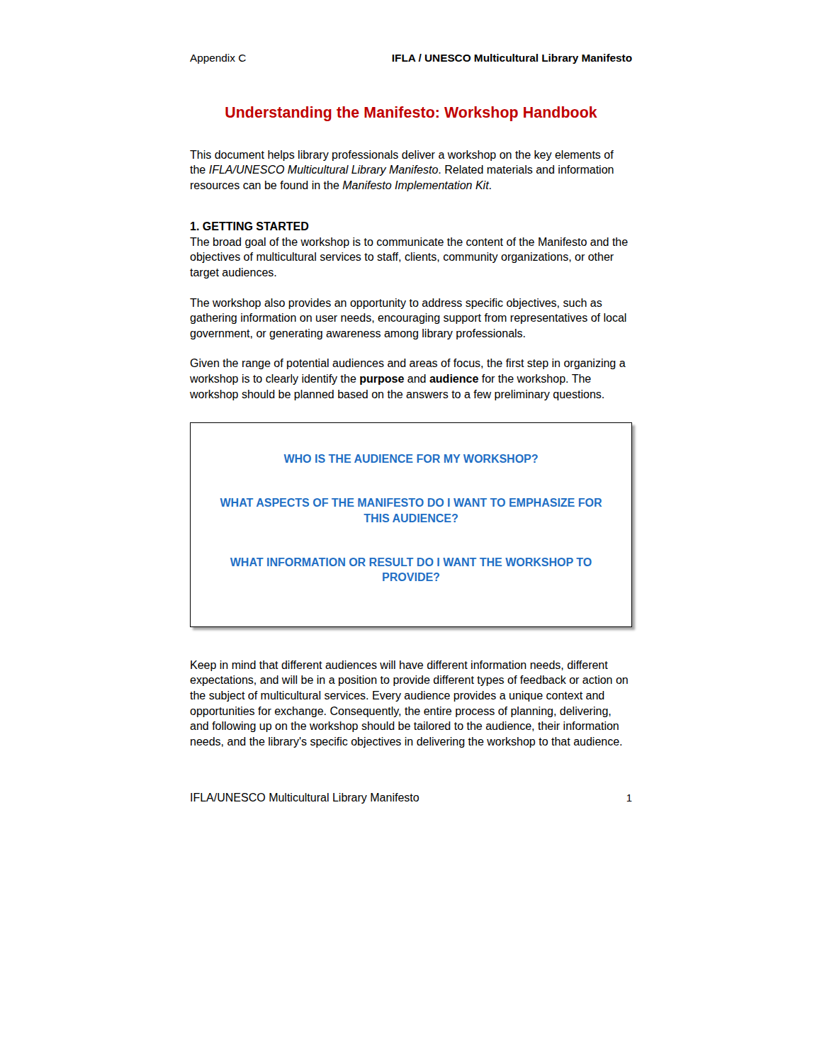Appendix C
IFLA / UNESCO Multicultural Library Manifesto
Understanding the Manifesto: Workshop Handbook
This document helps library professionals deliver a workshop on the key elements of the IFLA/UNESCO Multicultural Library Manifesto. Related materials and information resources can be found in the Manifesto Implementation Kit.
1. GETTING STARTED
The broad goal of the workshop is to communicate the content of the Manifesto and the objectives of multicultural services to staff, clients, community organizations, or other target audiences.
The workshop also provides an opportunity to address specific objectives, such as gathering information on user needs, encouraging support from representatives of local government, or generating awareness among library professionals.
Given the range of potential audiences and areas of focus, the first step in organizing a workshop is to clearly identify the purpose and audience for the workshop. The workshop should be planned based on the answers to a few preliminary questions.
WHO IS THE AUDIENCE FOR MY WORKSHOP?
WHAT ASPECTS OF THE MANIFESTO DO I WANT TO EMPHASIZE FOR THIS AUDIENCE?
WHAT INFORMATION OR RESULT DO I WANT THE WORKSHOP TO PROVIDE?
Keep in mind that different audiences will have different information needs, different expectations, and will be in a position to provide different types of feedback or action on the subject of multicultural services. Every audience provides a unique context and opportunities for exchange. Consequently, the entire process of planning, delivering, and following up on the workshop should be tailored to the audience, their information needs, and the library's specific objectives in delivering the workshop to that audience.
IFLA/UNESCO Multicultural Library Manifesto
1